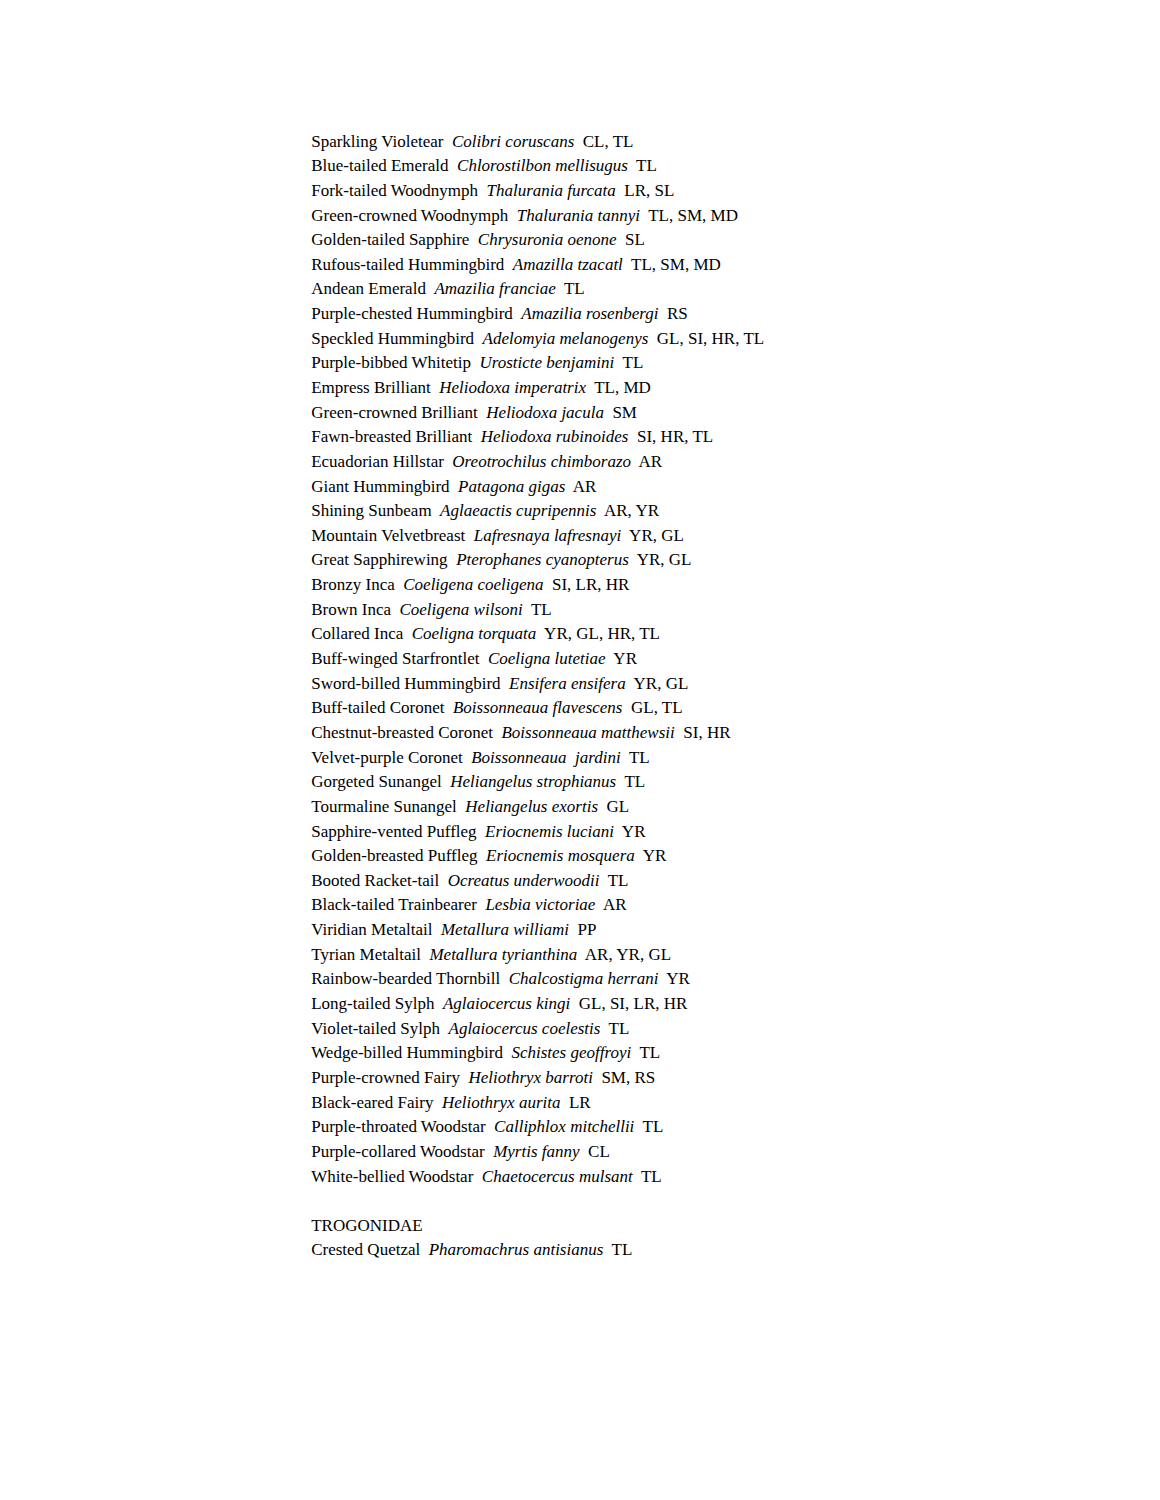Sparkling Violetear Colibri coruscans CL, TL
Blue-tailed Emerald Chlorostilbon mellisugus TL
Fork-tailed Woodnymph Thalurania furcata LR, SL
Green-crowned Woodnymph Thalurania tannyi TL, SM, MD
Golden-tailed Sapphire Chrysuronia oenone SL
Rufous-tailed Hummingbird Amazilla tzacatl TL, SM, MD
Andean Emerald Amazilia franciae TL
Purple-chested Hummingbird Amazilia rosenbergi RS
Speckled Hummingbird Adelomyia melanogenys GL, SI, HR, TL
Purple-bibbed Whitetip Urosticte benjamini TL
Empress Brilliant Heliodoxa imperatrix TL, MD
Green-crowned Brilliant Heliodoxa jacula SM
Fawn-breasted Brilliant Heliodoxa rubinoides SI, HR, TL
Ecuadorian Hillstar Oreotrochilus chimborazo AR
Giant Hummingbird Patagona gigas AR
Shining Sunbeam Aglaeactis cupripennis AR, YR
Mountain Velvetbreast Lafresnaya lafresnayi YR, GL
Great Sapphirewing Pterophanes cyanopterus YR, GL
Bronzy Inca Coeligena coeligena SI, LR, HR
Brown Inca Coeligena wilsoni TL
Collared Inca Coeligna torquata YR, GL, HR, TL
Buff-winged Starfrontlet Coeligna lutetiae YR
Sword-billed Hummingbird Ensifera ensifera YR, GL
Buff-tailed Coronet Boissonneaua flavescens GL, TL
Chestnut-breasted Coronet Boissonneaua matthewsii SI, HR
Velvet-purple Coronet Boissonneaua jardini TL
Gorgeted Sunangel Heliangelus strophianus TL
Tourmaline Sunangel Heliangelus exortis GL
Sapphire-vented Puffleg Eriocnemis luciani YR
Golden-breasted Puffleg Eriocnemis mosquera YR
Booted Racket-tail Ocreatus underwoodii TL
Black-tailed Trainbearer Lesbia victoriae AR
Viridian Metaltail Metallura williami PP
Tyrian Metaltail Metallura tyrianthina AR, YR, GL
Rainbow-bearded Thornbill Chalcostigma herrani YR
Long-tailed Sylph Aglaiocercus kingi GL, SI, LR, HR
Violet-tailed Sylph Aglaiocercus coelestis TL
Wedge-billed Hummingbird Schistes geoffroyi TL
Purple-crowned Fairy Heliothryx barroti SM, RS
Black-eared Fairy Heliothryx aurita LR
Purple-throated Woodstar Calliphlox mitchellii TL
Purple-collared Woodstar Myrtis fanny CL
White-bellied Woodstar Chaetocercus mulsant TL
TROGONIDAE
Crested Quetzal Pharomachrus antisianus TL